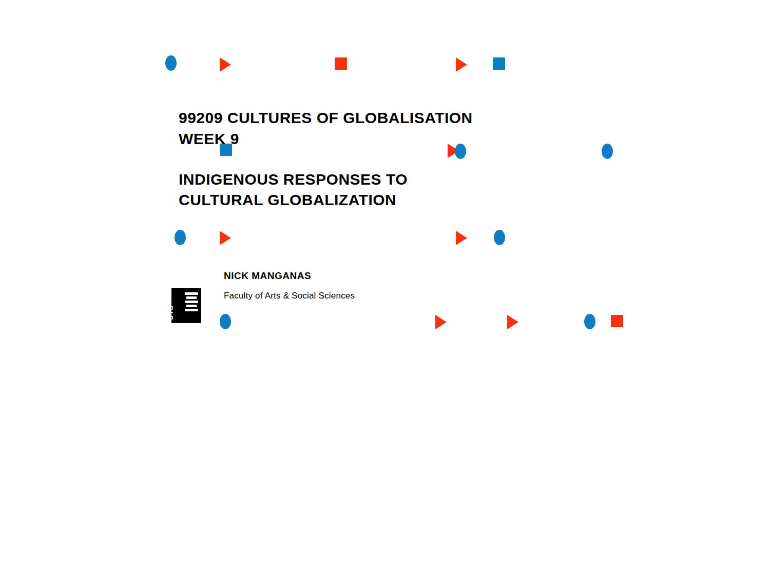99209 CULTURES OF GLOBALISATION
WEEK 9
INDIGENOUS RESPONSES TO
CULTURAL GLOBALIZATION
NICK MANGANAS
Faculty of Arts & Social Sciences
UTS